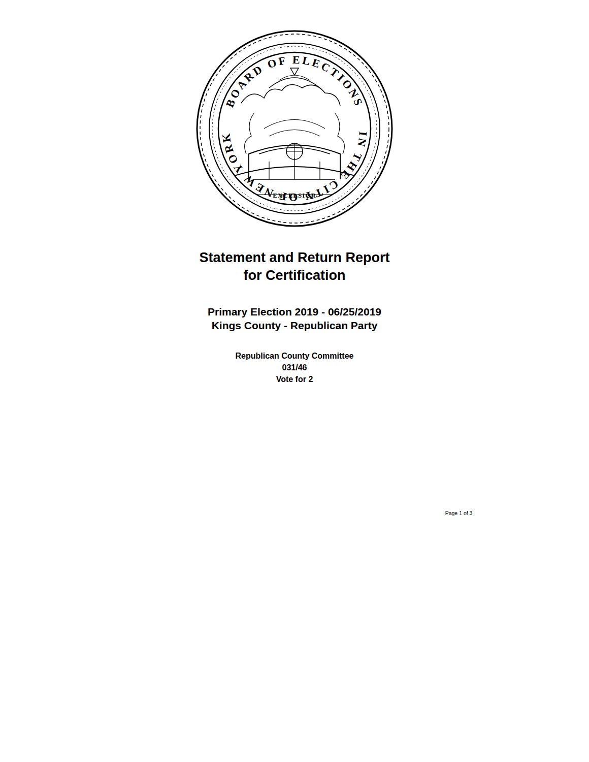Statement and Return Report
for Certification
Primary Election 2019 - 06/25/2019
Kings County - Republican Party
Republican County Committee
031/46
Vote for 2
Page 1 of 3